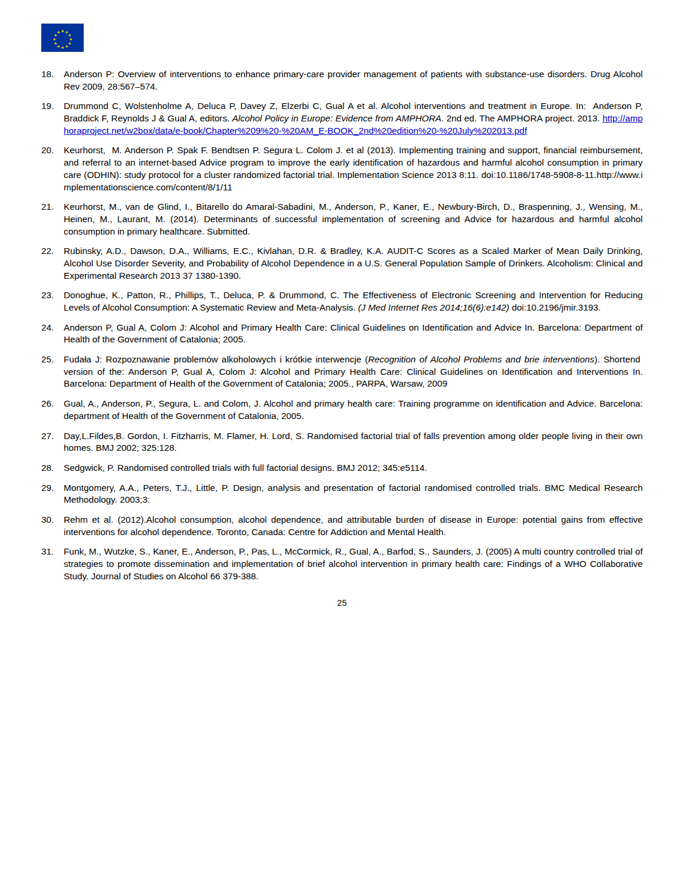★ ★ ★ ★ ★ ★ ★ ★ ★ ★ ★ ★
Anderson P: Overview of interventions to enhance primary-care provider management of patients with substance-use disorders. Drug Alcohol Rev 2009, 28:567–574.
Drummond C, Wolstenholme A, Deluca P, Davey Z, Elzerbi C, Gual A et al. Alcohol interventions and treatment in Europe. In: Anderson P, Braddick F, Reynolds J & Gual A, editors. Alcohol Policy in Europe: Evidence from AMPHORA. 2nd ed. The AMPHORA project. 2013. http://amphoraproject.net/w2box/data/e-book/Chapter%209%20-%20AM_E-BOOK_2nd%20edition%20-%20July%202013.pdf
Keurhorst, M. Anderson P. Spak F. Bendtsen P. Segura L. Colom J. et al (2013). Implementing training and support, financial reimbursement, and referral to an internet-based Advice program to improve the early identification of hazardous and harmful alcohol consumption in primary care (ODHIN): study protocol for a cluster randomized factorial trial. Implementation Science 2013 8:11. doi:10.1186/1748-5908-8-11.http://www.implementationscience.com/content/8/1/11
Keurhorst, M., van de Glind, I., Bitarello do Amaral-Sabadini, M., Anderson, P., Kaner, E., Newbury-Birch, D., Braspenning, J., Wensing, M., Heinen, M., Laurant, M. (2014). Determinants of successful implementation of screening and Advice for hazardous and harmful alcohol consumption in primary healthcare. Submitted.
Rubinsky, A.D., Dawson, D.A., Williams, E.C., Kivlahan, D.R. & Bradley, K.A. AUDIT-C Scores as a Scaled Marker of Mean Daily Drinking, Alcohol Use Disorder Severity, and Probability of Alcohol Dependence in a U.S. General Population Sample of Drinkers. Alcoholism: Clinical and Experimental Research 2013 37 1380-1390.
Donoghue, K., Patton, R., Phillips, T., Deluca, P. & Drummond, C. The Effectiveness of Electronic Screening and Intervention for Reducing Levels of Alcohol Consumption: A Systematic Review and Meta-Analysis. (J Med Internet Res 2014;16(6):e142) doi:10.2196/jmir.3193.
Anderson P, Gual A, Colom J: Alcohol and Primary Health Care: Clinical Guidelines on Identification and Advice In. Barcelona: Department of Health of the Government of Catalonia; 2005.
Fudała J: Rozpoznawanie problemów alkoholowych i krótkie interwencje (Recognition of Alcohol Problems and brie interventions). Shortend version of the: Anderson P, Gual A, Colom J: Alcohol and Primary Health Care: Clinical Guidelines on Identification and Interventions In. Barcelona: Department of Health of the Government of Catalonia; 2005., PARPA, Warsaw, 2009
Gual, A., Anderson, P., Segura, L. and Colom, J. Alcohol and primary health care: Training programme on identification and Advice. Barcelona: department of Health of the Government of Catalonia, 2005.
Day,L.Fildes,B. Gordon, I. Fitzharris, M. Flamer, H. Lord, S. Randomised factorial trial of falls prevention among older people living in their own homes. BMJ 2002; 325:128.
Sedgwick, P. Randomised controlled trials with full factorial designs. BMJ 2012; 345:e5114.
Montgomery, A.A., Peters, T.J., Little, P. Design, analysis and presentation of factorial randomised controlled trials. BMC Medical Research Methodology. 2003;3:
Rehm et al. (2012).Alcohol consumption, alcohol dependence, and attributable burden of disease in Europe: potential gains from effective interventions for alcohol dependence. Toronto, Canada: Centre for Addiction and Mental Health.
Funk, M., Wutzke, S., Kaner, E., Anderson, P., Pas, L., McCormick, R., Gual, A., Barfod, S., Saunders, J. (2005) A multi country controlled trial of strategies to promote dissemination and implementation of brief alcohol intervention in primary health care: Findings of a WHO Collaborative Study. Journal of Studies on Alcohol 66 379-388.
25